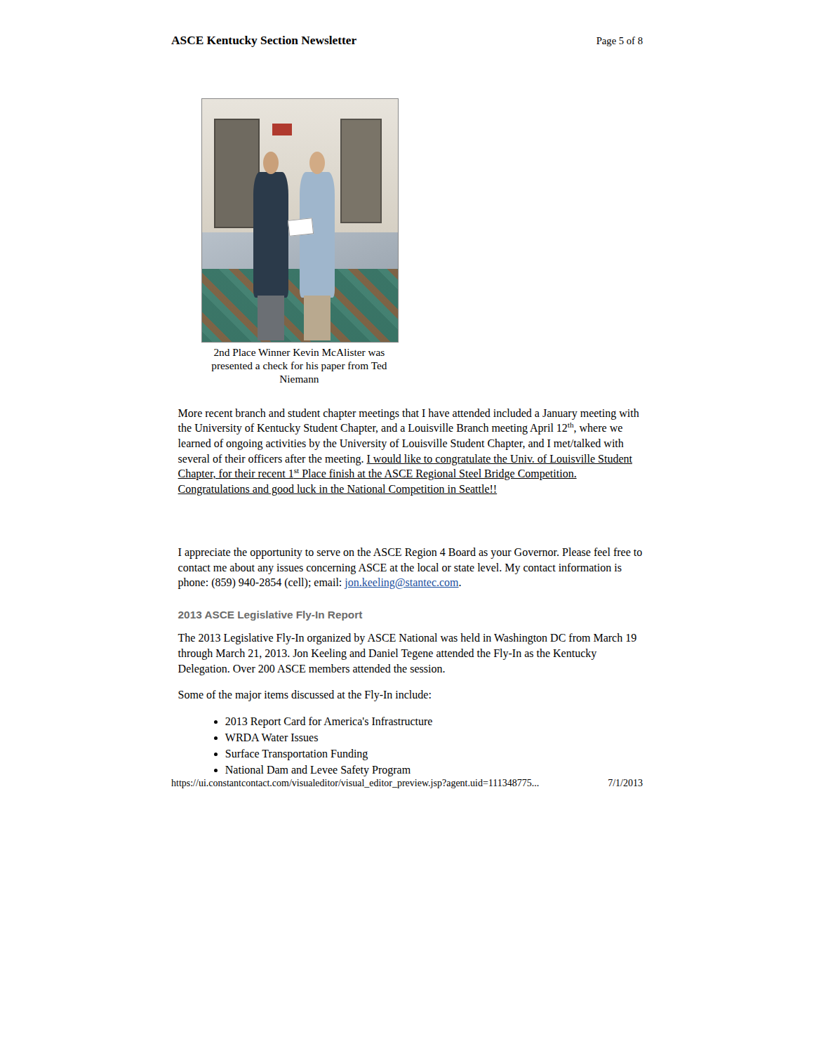ASCE Kentucky Section Newsletter Page 5 of 8
2nd Place Winner Kevin McAlister was presented a check for his paper from Ted Niemann
More recent branch and student chapter meetings that I have attended included a January meeting with the University of Kentucky Student Chapter, and a Louisville Branch meeting April 12th, where we learned of ongoing activities by the University of Louisville Student Chapter, and I met/talked with several of their officers after the meeting. I would like to congratulate the Univ. of Louisville Student Chapter, for their recent 1st Place finish at the ASCE Regional Steel Bridge Competition. Congratulations and good luck in the National Competition in Seattle!!
I appreciate the opportunity to serve on the ASCE Region 4 Board as your Governor. Please feel free to contact me about any issues concerning ASCE at the local or state level. My contact information is phone: (859) 940-2854 (cell); email: jon.keeling@stantec.com.
2013 ASCE Legislative Fly-In Report
The 2013 Legislative Fly-In organized by ASCE National was held in Washington DC from March 19 through March 21, 2013. Jon Keeling and Daniel Tegene attended the Fly-In as the Kentucky Delegation. Over 200 ASCE members attended the session.
Some of the major items discussed at the Fly-In include:
2013 Report Card for America's Infrastructure
WRDA Water Issues
Surface Transportation Funding
National Dam and Levee Safety Program
https://ui.constantcontact.com/visualeditor/visual_editor_preview.jsp?agent.uid=111348775... 7/1/2013